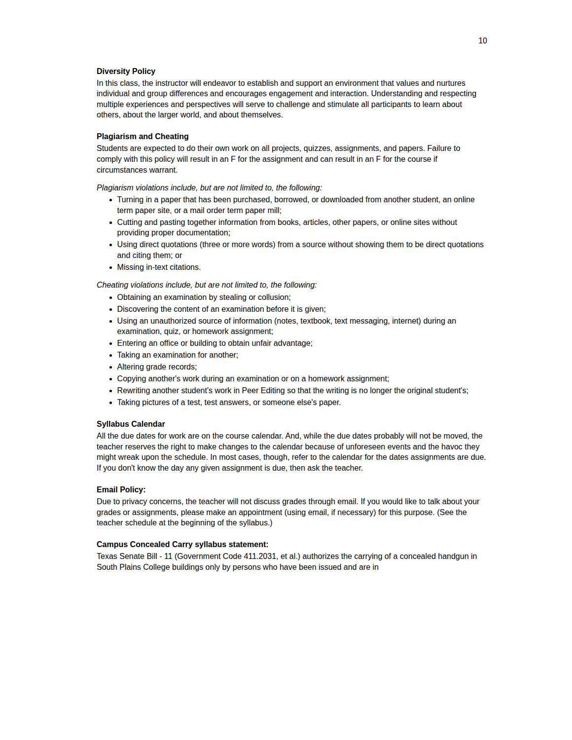10
Diversity Policy
In this class, the instructor will endeavor to establish and support an environment that values and nurtures individual and group differences and encourages engagement and interaction. Understanding and respecting multiple experiences and perspectives will serve to challenge and stimulate all participants to learn about others, about the larger world, and about themselves.
Plagiarism and Cheating
Students are expected to do their own work on all projects, quizzes, assignments, and papers. Failure to comply with this policy will result in an F for the assignment and can result in an F for the course if circumstances warrant.
Plagiarism violations include, but are not limited to, the following:
Turning in a paper that has been purchased, borrowed, or downloaded from another student, an online term paper site, or a mail order term paper mill;
Cutting and pasting together information from books, articles, other papers, or online sites without providing proper documentation;
Using direct quotations (three or more words) from a source without showing them to be direct quotations and citing them; or
Missing in-text citations.
Cheating violations include, but are not limited to, the following:
Obtaining an examination by stealing or collusion;
Discovering the content of an examination before it is given;
Using an unauthorized source of information (notes, textbook, text messaging, internet) during an examination, quiz, or homework assignment;
Entering an office or building to obtain unfair advantage;
Taking an examination for another;
Altering grade records;
Copying another's work during an examination or on a homework assignment;
Rewriting another student's work in Peer Editing so that the writing is no longer the original student's;
Taking pictures of a test, test answers, or someone else's paper.
Syllabus Calendar
All the due dates for work are on the course calendar. And, while the due dates probably will not be moved, the teacher reserves the right to make changes to the calendar because of unforeseen events and the havoc they might wreak upon the schedule. In most cases, though, refer to the calendar for the dates assignments are due. If you don't know the day any given assignment is due, then ask the teacher.
Email Policy:
Due to privacy concerns, the teacher will not discuss grades through email. If you would like to talk about your grades or assignments, please make an appointment (using email, if necessary) for this purpose. (See the teacher schedule at the beginning of the syllabus.)
Campus Concealed Carry syllabus statement:
Texas Senate Bill - 11 (Government Code 411.2031, et al.) authorizes the carrying of a concealed handgun in South Plains College buildings only by persons who have been issued and are in